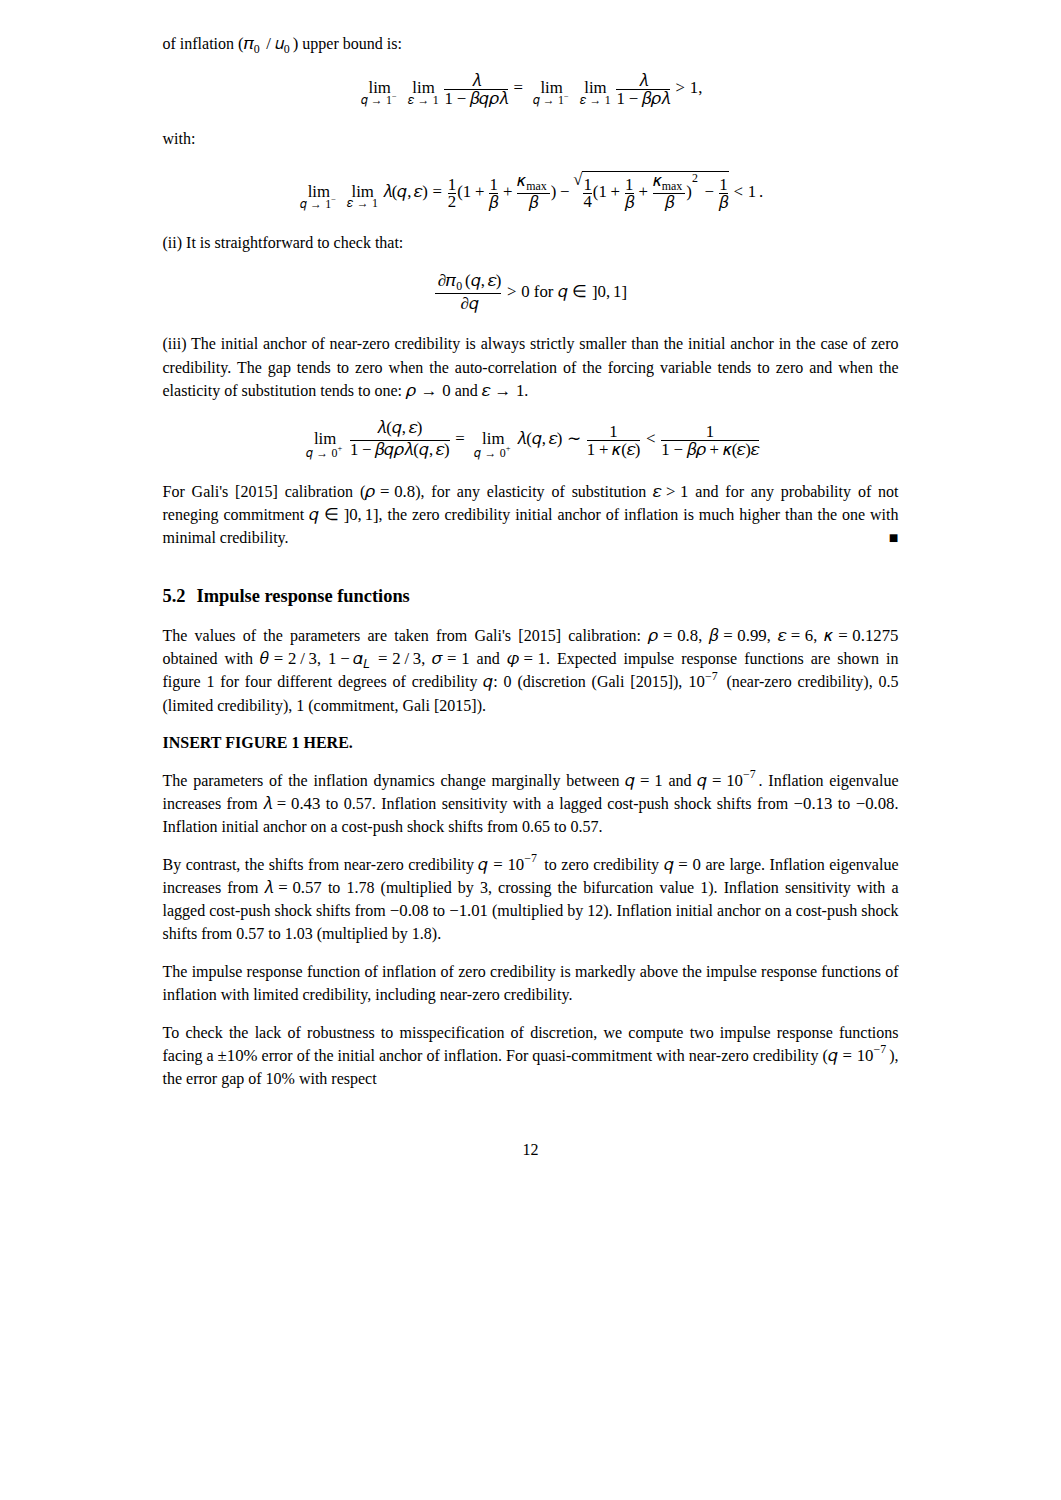of inflation (π0/u0) upper bound is:
limq→1− limε→1 λ1−βqρλ = limq→1− limε→1 λ1−βρλ >1,
with:
limq→1− limε→1 λ(q,ε) = 12 ( 1+1β+ κmaxβ ) − 14 ( 1+1β+ κmaxβ ) 2 − 1β <1.
(ii) It is straightforward to check that:
∂π0(q,ε) ∂q >0 for q∈]0,1]
(iii) The initial anchor of near-zero credibility is always strictly smaller than the initial anchor in the case of zero credibility. The gap tends to zero when the auto-correlation of the forcing variable tends to zero and when the elasticity of substitution tends to one: ρ→0 and ε→1.
limq→0+ λ(q,ε) 1−βqρλ(q,ε) = limq→0+ λ(q,ε) ∼ 11+κ(ε) < 11−βρ+κ(ε)ε
For Gali's [2015] calibration (ρ=0.8), for any elasticity of substitution ε>1 and for any probability of not reneging commitment q∈]0,1], the zero credibility initial anchor of inflation is much higher than the one with minimal credibility. ■
5.2 Impulse response functions
The values of the parameters are taken from Gali's [2015] calibration: ρ=0.8, β=0.99, ε=6, κ=0.1275 obtained with θ=2/3, 1−αL=2/3, σ=1 and φ=1. Expected impulse response functions are shown in figure 1 for four different degrees of credibility q: 0 (discretion (Gali [2015]), 10−7 (near-zero credibility), 0.5 (limited credibility), 1 (commitment, Gali [2015]).
INSERT FIGURE 1 HERE.
The parameters of the inflation dynamics change marginally between q=1 and q=10−7. Inflation eigenvalue increases from λ=0.43 to 0.57. Inflation sensitivity with a lagged cost-push shock shifts from −0.13 to −0.08. Inflation initial anchor on a cost-push shock shifts from 0.65 to 0.57.
By contrast, the shifts from near-zero credibility q=10−7 to zero credibility q=0 are large. Inflation eigenvalue increases from λ=0.57 to 1.78 (multiplied by 3, crossing the bifurcation value 1). Inflation sensitivity with a lagged cost-push shock shifts from −0.08 to −1.01 (multiplied by 12). Inflation initial anchor on a cost-push shock shifts from 0.57 to 1.03 (multiplied by 1.8).
The impulse response function of inflation of zero credibility is markedly above the impulse response functions of inflation with limited credibility, including near-zero credibility.
To check the lack of robustness to misspecification of discretion, we compute two impulse response functions facing a ±10% error of the initial anchor of inflation. For quasi-commitment with near-zero credibility (q=10−7), the error gap of 10% with respect
12